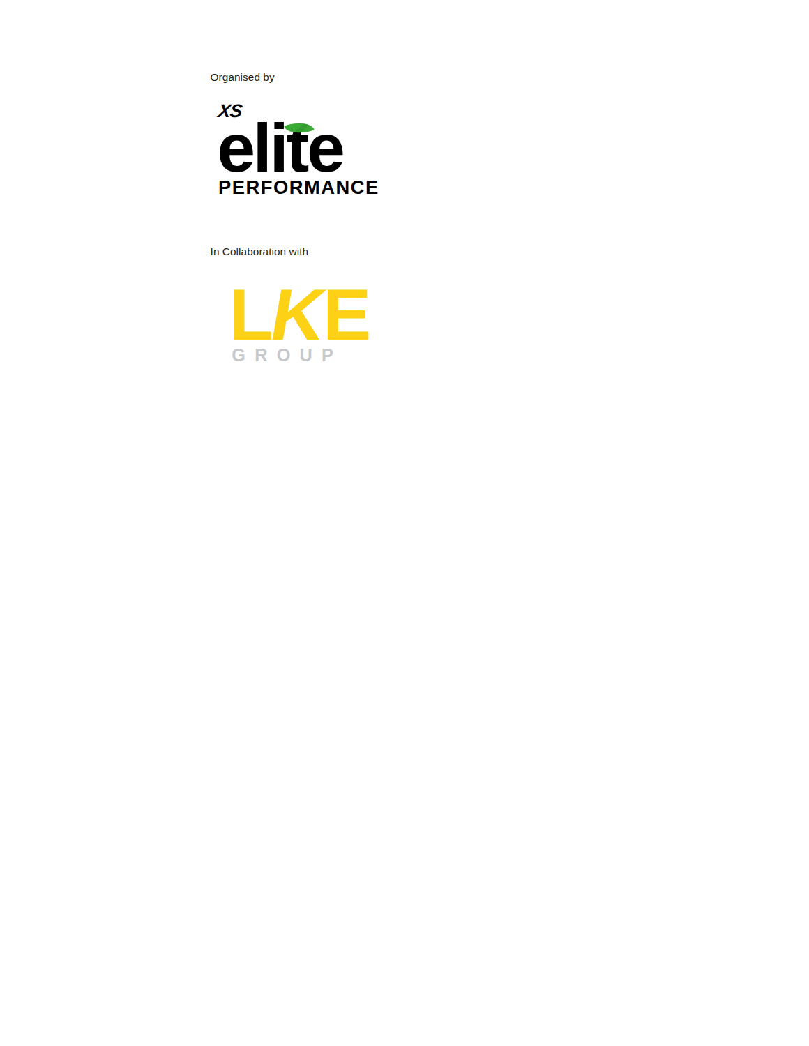Organised by
XS elite PERFORMANCE
In Collaboration with
LKE
GROUP